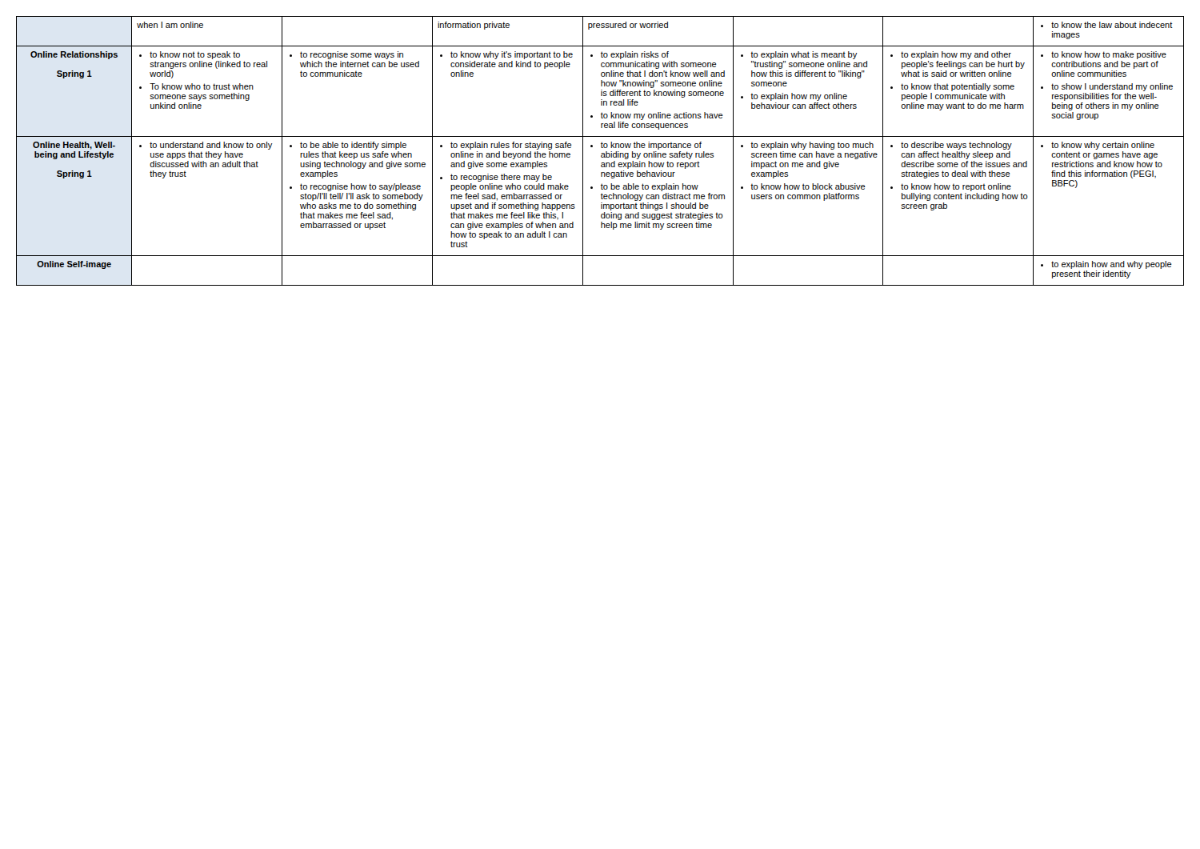| | when I am online | | information private | pressured or worried | | | to know the law about indecent images |
| Online Relationships Spring 1 | to know not to speak to strangers online (linked to real world) To know who to trust when someone says something unkind online | to recognise some ways in which the internet can be used to communicate | to know why it's important to be considerate and kind to people online | to explain risks of communicating with someone online that I don't know well and how "knowing" someone online is different to knowing someone in real life to know my online actions have real life consequences | to explain what is meant by "trusting" someone online and how this is different to "liking" someone to explain how my online behaviour can affect others | to explain how my and other people's feelings can be hurt by what is said or written online to know that potentially some people I communicate with online may want to do me harm | to know how to make positive contributions and be part of online communities to show I understand my online responsibilities for the well-being of others in my online social group |
| Online Health, Well-being and Lifestyle Spring 1 | to understand and know to only use apps that they have discussed with an adult that they trust | to be able to identify simple rules that keep us safe when using technology and give some examples to recognise how to say/please stop/I'll tell/ I'll ask to somebody who asks me to do something that makes me feel sad, embarrassed or upset | to explain rules for staying safe online in and beyond the home and give some examples to recognise there may be people online who could make me feel sad, embarrassed or upset and if something happens that makes me feel like this, I can give examples of when and how to speak to an adult I can trust | to know the importance of abiding by online safety rules and explain how to report negative behaviour to be able to explain how technology can distract me from important things I should be doing and suggest strategies to help me limit my screen time | to explain why having too much screen time can have a negative impact on me and give examples to know how to block abusive users on common platforms | to describe ways technology can affect healthy sleep and describe some of the issues and strategies to deal with these to know how to report online bullying content including how to screen grab | to know why certain online content or games have age restrictions and know how to find this information (PEGI, BBFC) |
| Online Self-image | | | | | | | to explain how and why people present their identity |